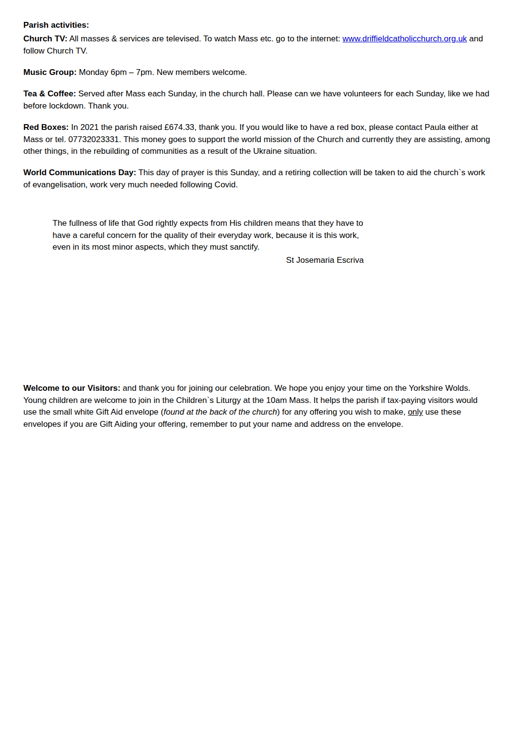Parish activities:
Church TV: All masses & services are televised. To watch Mass etc. go to the internet: www.driffieldcatholicchurch.org.uk and follow Church TV.
Music Group: Monday 6pm – 7pm. New members welcome.
Tea & Coffee: Served after Mass each Sunday, in the church hall. Please can we have volunteers for each Sunday, like we had before lockdown. Thank you.
Red Boxes: In 2021 the parish raised £674.33, thank you. If you would like to have a red box, please contact Paula either at Mass or tel. 07732023331. This money goes to support the world mission of the Church and currently they are assisting, among other things, in the rebuilding of communities as a result of the Ukraine situation.
World Communications Day: This day of prayer is this Sunday, and a retiring collection will be taken to aid the church`s work of evangelisation, work very much needed following Covid.
The fullness of life that God rightly expects from His children means that they have to have a careful concern for the quality of their everyday work, because it is this work, even in its most minor aspects, which they must sanctify.
St Josemaria Escriva
Welcome to our Visitors: and thank you for joining our celebration. We hope you enjoy your time on the Yorkshire Wolds. Young children are welcome to join in the Children`s Liturgy at the 10am Mass. It helps the parish if tax-paying visitors would use the small white Gift Aid envelope (found at the back of the church) for any offering you wish to make, only use these envelopes if you are Gift Aiding your offering, remember to put your name and address on the envelope.